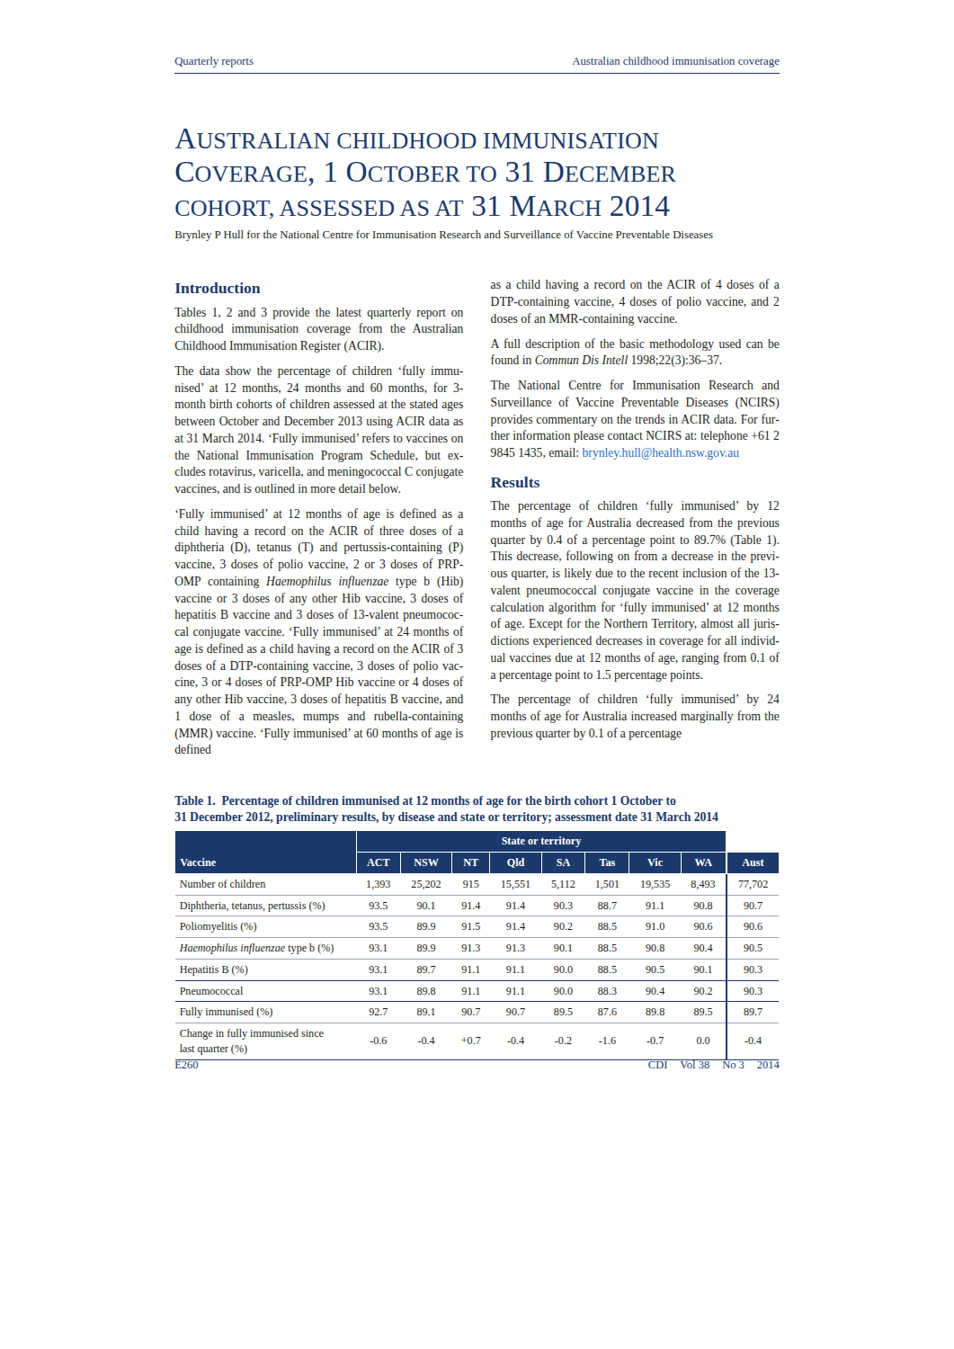Quarterly reports
Australian childhood immunisation coverage
AUSTRALIAN CHILDHOOD IMMUNISATION
COVERAGE, 1 OCTOBER TO 31 DECEMBER
COHORT, ASSESSED AS AT 31 MARCH 2014
Brynley P Hull for the National Centre for Immunisation Research and Surveillance of Vaccine Preventable Diseases
Introduction
Tables 1, 2 and 3 provide the latest quarterly report on childhood immunisation coverage from the Australian Childhood Immunisation Register (ACIR).
The data show the percentage of children ‘fully immunised’ at 12 months, 24 months and 60 months, for 3-month birth cohorts of children assessed at the stated ages between October and December 2013 using ACIR data as at 31 March 2014. ‘Fully immunised’ refers to vaccines on the National Immunisation Program Schedule, but excludes rotavirus, varicella, and meningococcal C conjugate vaccines, and is outlined in more detail below.
‘Fully immunised’ at 12 months of age is defined as a child having a record on the ACIR of three doses of a diphtheria (D), tetanus (T) and pertussis-containing (P) vaccine, 3 doses of polio vaccine, 2 or 3 doses of PRP-OMP containing Haemophilus influenzae type b (Hib) vaccine or 3 doses of any other Hib vaccine, 3 doses of hepatitis B vaccine and 3 doses of 13-valent pneumococcal conjugate vaccine. ‘Fully immunised’ at 24 months of age is defined as a child having a record on the ACIR of 3 doses of a DTP-containing vaccine, 3 doses of polio vaccine, 3 or 4 doses of PRP-OMP Hib vaccine or 4 doses of any other Hib vaccine, 3 doses of hepatitis B vaccine, and 1 dose of a measles, mumps and rubella-containing (MMR) vaccine. ‘Fully immunised’ at 60 months of age is defined
as a child having a record on the ACIR of 4 doses of a DTP-containing vaccine, 4 doses of polio vaccine, and 2 doses of an MMR-containing vaccine.
A full description of the basic methodology used can be found in Commun Dis Intell 1998;22(3):36–37.
The National Centre for Immunisation Research and Surveillance of Vaccine Preventable Diseases (NCIRS) provides commentary on the trends in ACIR data. For further information please contact NCIRS at: telephone +61 2 9845 1435, email: brynley.hull@health.nsw.gov.au
Results
The percentage of children ‘fully immunised’ by 12 months of age for Australia decreased from the previous quarter by 0.4 of a percentage point to 89.7% (Table 1). This decrease, following on from a decrease in the previous quarter, is likely due to the recent inclusion of the 13-valent pneumococcal conjugate vaccine in the coverage calculation algorithm for ‘fully immunised’ at 12 months of age. Except for the Northern Territory, almost all jurisdictions experienced decreases in coverage for all individual vaccines due at 12 months of age, ranging from 0.1 of a percentage point to 1.5 percentage points.
The percentage of children ‘fully immunised’ by 24 months of age for Australia increased marginally from the previous quarter by 0.1 of a percentage
Table 1. Percentage of children immunised at 12 months of age for the birth cohort 1 October to
31 December 2012, preliminary results, by disease and state or territory; assessment date 31 March 2014
| Vaccine | State or territory |
| --- | --- |
| ACT | NSW | NT | Qld | SA | Tas | Vic | WA | Aust |
| Number of children | 1,393 | 25,202 | 915 | 15,551 | 5,112 | 1,501 | 19,535 | 8,493 | 77,702 |
| Diphtheria, tetanus, pertussis (%) | 93.5 | 90.1 | 91.4 | 91.4 | 90.3 | 88.7 | 91.1 | 90.8 | 90.7 |
| Poliomyelitis (%) | 93.5 | 89.9 | 91.5 | 91.4 | 90.2 | 88.5 | 91.0 | 90.6 | 90.6 |
| Haemophilus influenzae type b (%) | 93.1 | 89.9 | 91.3 | 91.3 | 90.1 | 88.5 | 90.8 | 90.4 | 90.5 |
| Hepatitis B (%) | 93.1 | 89.7 | 91.1 | 91.1 | 90.0 | 88.5 | 90.5 | 90.1 | 90.3 |
| Pneumococcal | 93.1 | 89.8 | 91.1 | 91.1 | 90.0 | 88.3 | 90.4 | 90.2 | 90.3 |
| Fully immunised (%) | 92.7 | 89.1 | 90.7 | 90.7 | 89.5 | 87.6 | 89.8 | 89.5 | 89.7 |
| Change in fully immunised since last quarter (%) | -0.6 | -0.4 | +0.7 | -0.4 | -0.2 | -1.6 | -0.7 | 0.0 | -0.4 |
E260
CDI Vol 38 No 32014